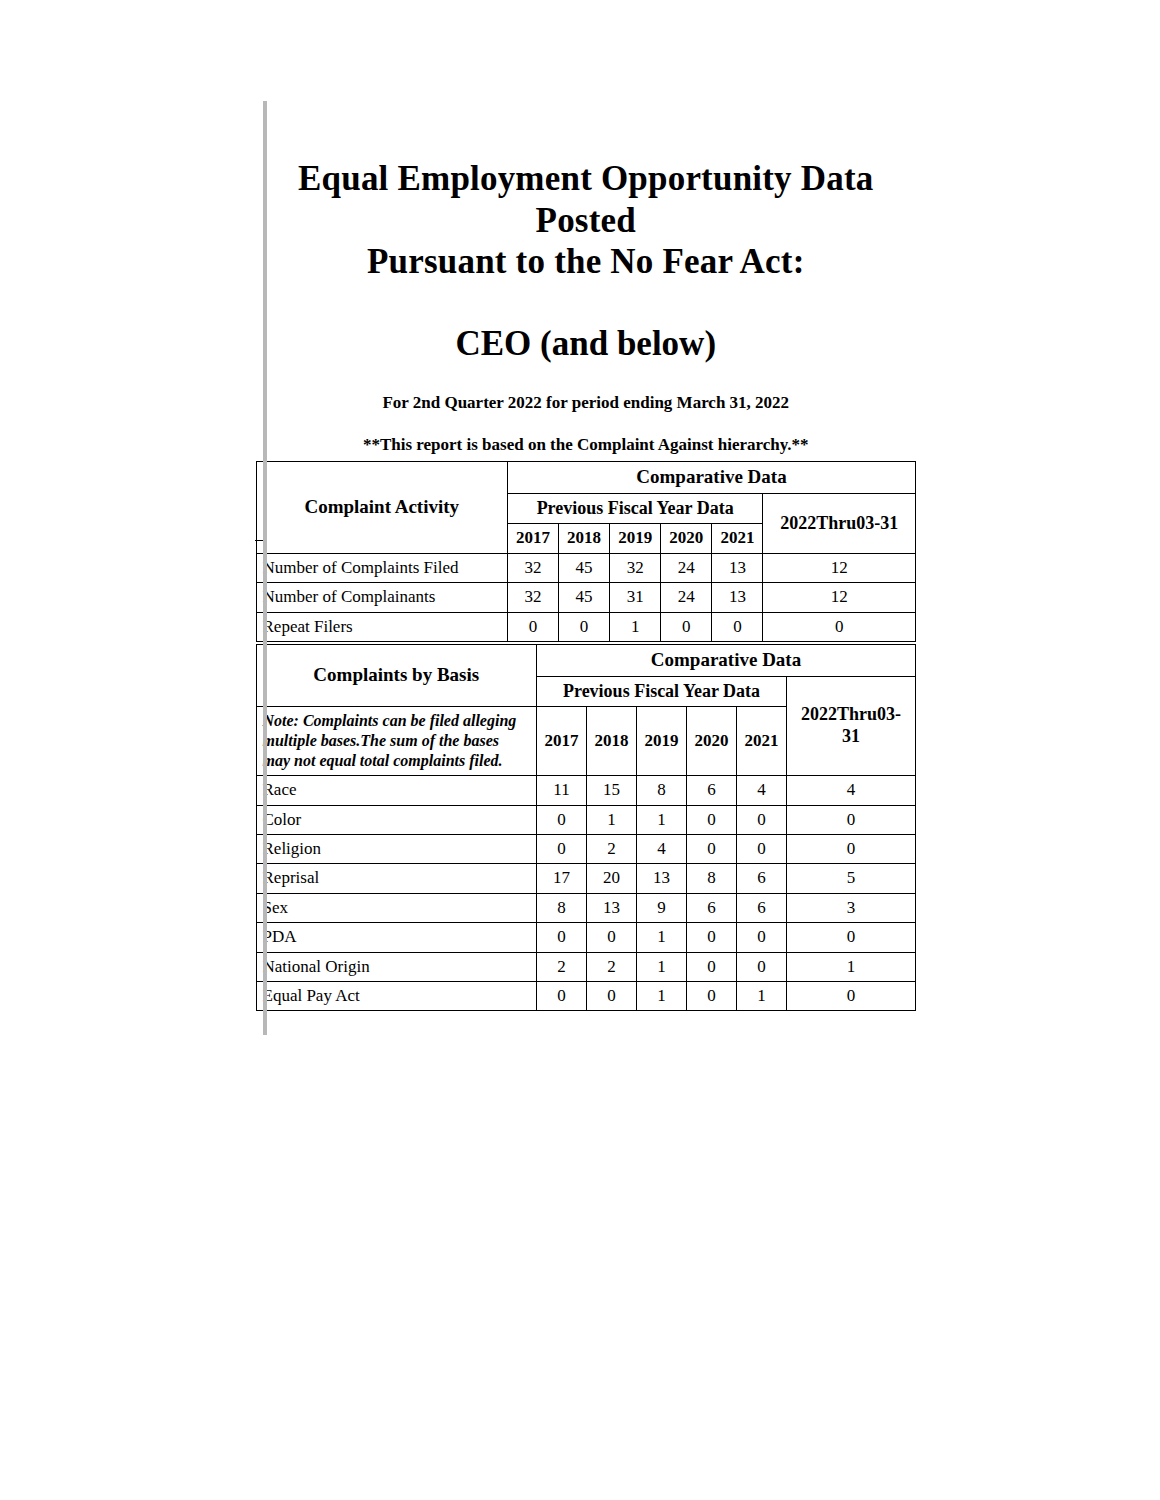Equal Employment Opportunity Data Posted
Pursuant to the No Fear Act:
CEO (and below)
For 2nd Quarter 2022 for period ending March 31, 2022
**This report is based on the Complaint Against hierarchy.**
| Complaint Activity | Comparative Data |
| Previous Fiscal Year Data | 2022Thru03-31 |
| 2017 | 2018 | 2019 | 2020 | 2021 |
| Number of Complaints Filed | 32 | 45 | 32 | 24 | 13 | 12 |
| Number of Complainants | 32 | 45 | 31 | 24 | 13 | 12 |
| Repeat Filers | 0 | 0 | 1 | 0 | 0 | 0 |
| Complaints by Basis | Comparative Data |
| Previous Fiscal Year Data | 2022Thru03-31 |
| Note: Complaints can be filed alleging multiple bases.The sum of the bases may not equal total complaints filed. | 2017 | 2018 | 2019 | 2020 | 2021 |
| Race | 11 | 15 | 8 | 6 | 4 | 4 |
| Color | 0 | 1 | 1 | 0 | 0 | 0 |
| Religion | 0 | 2 | 4 | 0 | 0 | 0 |
| Reprisal | 17 | 20 | 13 | 8 | 6 | 5 |
| Sex | 8 | 13 | 9 | 6 | 6 | 3 |
| PDA | 0 | 0 | 1 | 0 | 0 | 0 |
| National Origin | 2 | 2 | 1 | 0 | 0 | 1 |
| Equal Pay Act | 0 | 0 | 1 | 0 | 1 | 0 |